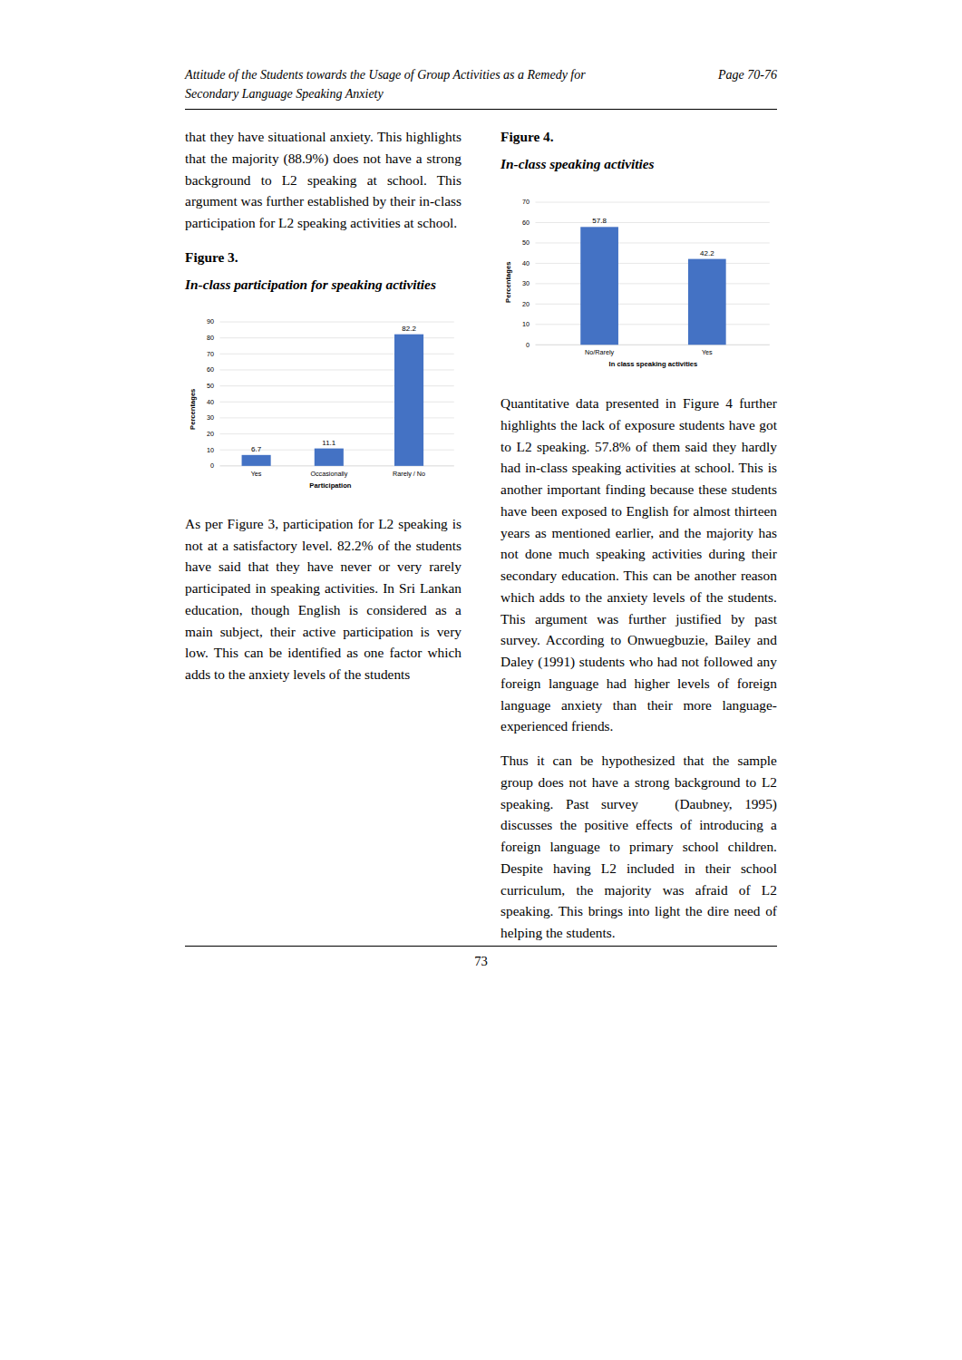Attitude of the Students towards the Usage of Group Activities as a Remedy for Secondary Language Speaking Anxiety
Page 70-76
that they have situational anxiety. This highlights that the majority (88.9%) does not have a strong background to L2 speaking at school. This argument was further established by their in-class participation for L2 speaking activities at school.
Figure 3.
In-class participation for speaking activities
90 80 70 60 50 40 30 20 10 0 Percentages 6.7 11.1 82.2 Yes Occasionally Rarely / No Participation
As per Figure 3, participation for L2 speaking is not at a satisfactory level. 82.2% of the students have said that they have never or very rarely participated in speaking activities. In Sri Lankan education, though English is considered as a main subject, their active participation is very low. This can be identified as one factor which adds to the anxiety levels of the students
Figure 4.
In-class speaking activities
70 60 50 40 30 20 10 0 Percentages 57.8 42.2 No/Rarely Yes In class speaking activities
Quantitative data presented in Figure 4 further highlights the lack of exposure students have got to L2 speaking. 57.8% of them said they hardly had in-class speaking activities at school. This is another important finding because these students have been exposed to English for almost thirteen years as mentioned earlier, and the majority has not done much speaking activities during their secondary education. This can be another reason which adds to the anxiety levels of the students. This argument was further justified by past survey. According to Onwuegbuzie, Bailey and Daley (1991) students who had not followed any foreign language had higher levels of foreign language anxiety than their more language-experienced friends.
Thus it can be hypothesized that the sample group does not have a strong background to L2 speaking. Past survey (Daubney, 1995) discusses the positive effects of introducing a foreign language to primary school children. Despite having L2 included in their school curriculum, the majority was afraid of L2 speaking. This brings into light the dire need of helping the students.
73